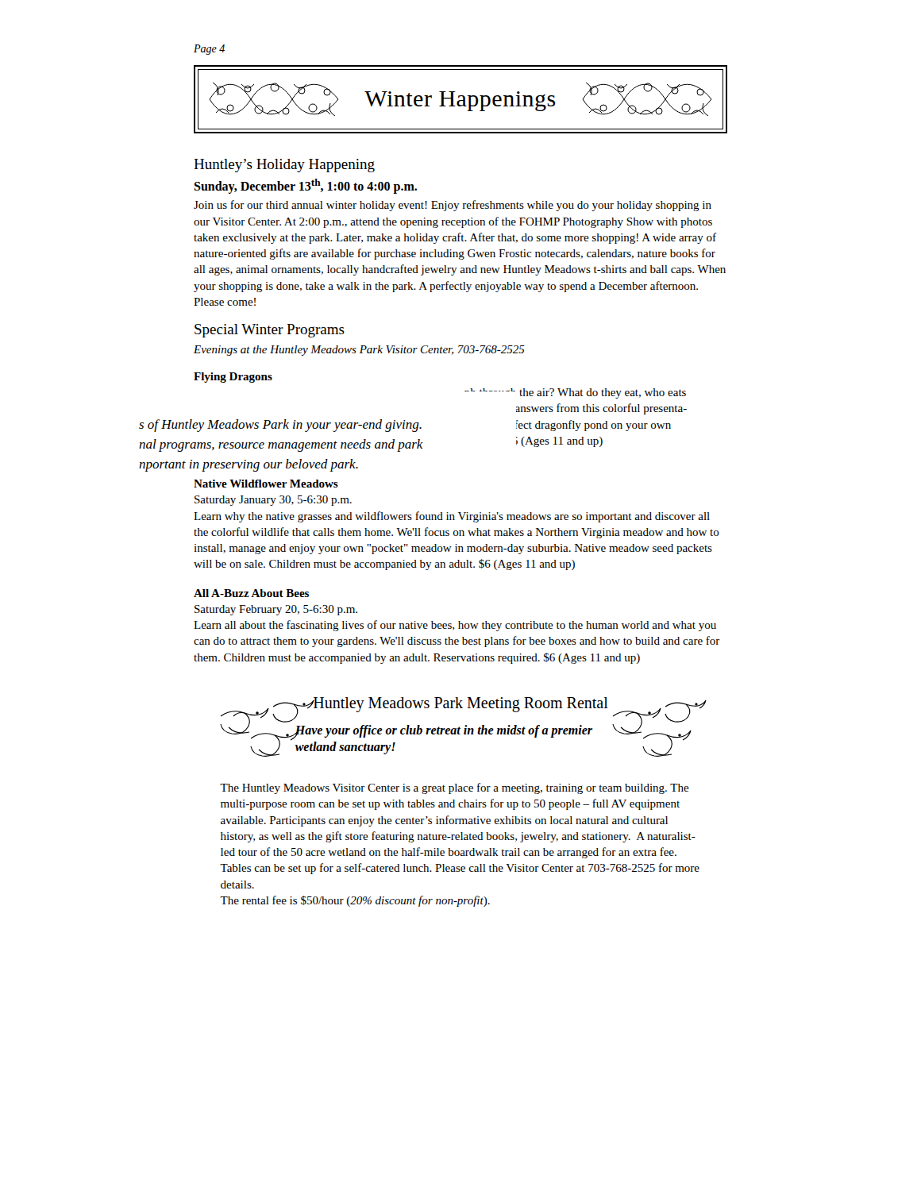Page 4
Winter Happenings
Huntley’s Holiday Happening
Sunday, December 13th, 1:00 to 4:00 p.m.
Join us for our third annual winter holiday event! Enjoy refreshments while you do your holiday shopping in our Visitor Center. At 2:00 p.m., attend the opening reception of the FOHMP Photography Show with photos taken exclusively at the park. Later, make a holiday craft. After that, do some more shopping! A wide array of nature-oriented gifts are available for purchase including Gwen Frostic notecards, calendars, nature books for all ages, animal ornaments, locally handcrafted jewelry and new Huntley Meadows t-shirts and ball caps. When your shopping is done, take a walk in the park. A perfectly enjoyable way to spend a December afternoon. Please come!
Special Winter Programs
Evenings at the Huntley Meadows Park Visitor Center, 703-768-2525
Flying Dragons
s of Huntley Meadows Park in your year-end giving.
nal programs, resource management needs and park
nportant in preserving our beloved park.
ph through the air? What do they eat, who eats
surprising answers from this colorful presenta-
ate the perfect dragonfly pond on your own
equired. $6 (Ages 11 and up)
Native Wildflower Meadows
Saturday January 30, 5-6:30 p.m.
Learn why the native grasses and wildflowers found in Virginia's meadows are so important and discover all the colorful wildlife that calls them home. We'll focus on what makes a Northern Virginia meadow and how to install, manage and enjoy your own "pocket" meadow in modern-day suburbia. Native meadow seed packets will be on sale. Children must be accompanied by an adult. $6 (Ages 11 and up)
All A-Buzz About Bees
Saturday February 20, 5-6:30 p.m.
Learn all about the fascinating lives of our native bees, how they contribute to the human world and what you can do to attract them to your gardens. We'll discuss the best plans for bee boxes and how to build and care for them. Children must be accompanied by an adult. Reservations required. $6 (Ages 11 and up)
Huntley Meadows Park Meeting Room Rental
Have your office or club retreat in the midst of a premier wetland sanctuary!
The Huntley Meadows Visitor Center is a great place for a meeting, training or team building. The multi-purpose room can be set up with tables and chairs for up to 50 people – full AV equipment available. Participants can enjoy the center’s informative exhibits on local natural and cultural history, as well as the gift store featuring nature-related books, jewelry, and stationery. A naturalist-led tour of the 50 acre wetland on the half-mile boardwalk trail can be arranged for an extra fee. Tables can be set up for a self-catered lunch. Please call the Visitor Center at 703-768-2525 for more details.
The rental fee is $50/hour (20% discount for non-profit).